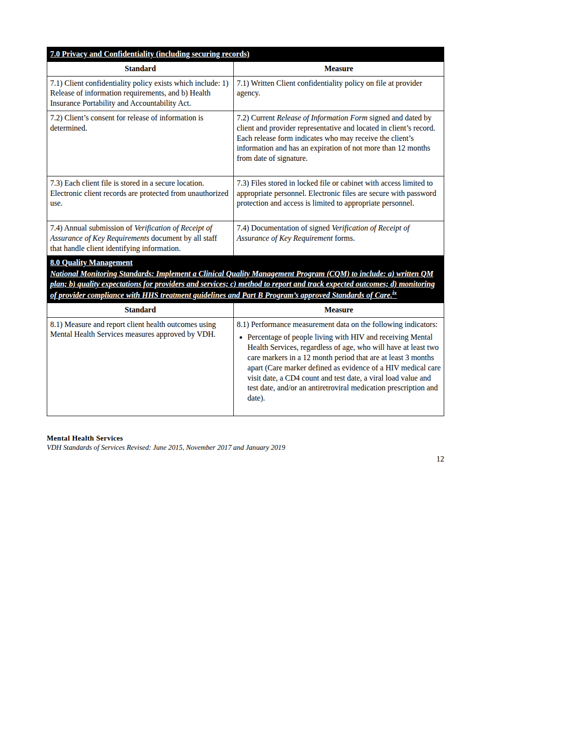| 7.0 Privacy and Confidentiality (including securing records) |
| Standard | Measure |
| 7.1) Client confidentiality policy exists which include: 1) Release of information requirements, and b) Health Insurance Portability and Accountability Act. | 7.1) Written Client confidentiality policy on file at provider agency. |
| 7.2) Client’s consent for release of information is determined. | 7.2) Current Release of Information Form signed and dated by client and provider representative and located in client’s record. Each release form indicates who may receive the client’s information and has an expiration of not more than 12 months from date of signature. |
| 7.3) Each client file is stored in a secure location. Electronic client records are protected from unauthorized use. | 7.3) Files stored in locked file or cabinet with access limited to appropriate personnel. Electronic files are secure with password protection and access is limited to appropriate personnel. |
| 7.4) Annual submission of Verification of Receipt of Assurance of Key Requirements document by all staff that handle client identifying information. | 7.4) Documentation of signed Verification of Receipt of Assurance of Key Requirement forms. |
| 8.0 Quality Management National Monitoring Standards: Implement a Clinical Quality Management Program (CQM) to include: a) written QM plan; b) quality expectations for providers and services; c) method to report and track expected outcomes; d) monitoring of provider compliance with HHS treatment guidelines and Part B Program’s approved Standards of Care. ix |
| Standard | Measure |
| 8.1) Measure and report client health outcomes using Mental Health Services measures approved by VDH. | 8.1) Performance measurement data on the following indicators: Percentage of people living with HIV and receiving Mental Health Services, regardless of age, who will have at least two care markers in a 12 month period that are at least 3 months apart (Care marker defined as evidence of a HIV medical care visit date, a CD4 count and test date, a viral load value and test date, and/or an antiretroviral medication prescription and date). |
Mental Health Services
VDH Standards of Services Revised: June 2015, November 2017 and January 2019
12